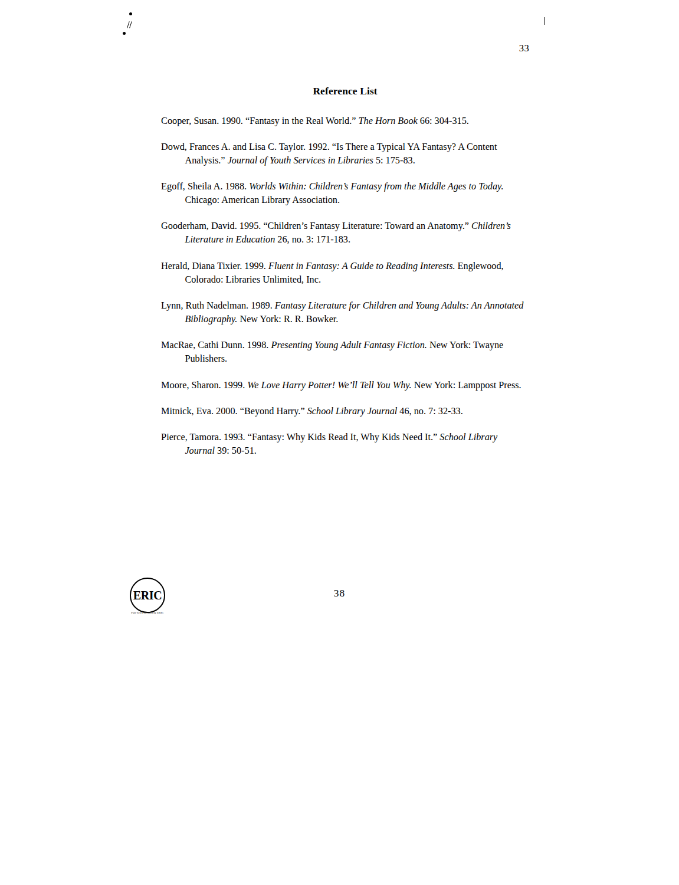33
Reference List
Cooper, Susan. 1990. “Fantasy in the Real World.” The Horn Book 66: 304-315.
Dowd, Frances A. and Lisa C. Taylor. 1992. “Is There a Typical YA Fantasy? A Content Analysis.” Journal of Youth Services in Libraries 5: 175-83.
Egoff, Sheila A. 1988. Worlds Within: Children’s Fantasy from the Middle Ages to Today. Chicago: American Library Association.
Gooderham, David. 1995. “Children’s Fantasy Literature: Toward an Anatomy.” Children’s Literature in Education 26, no. 3: 171-183.
Herald, Diana Tixier. 1999. Fluent in Fantasy: A Guide to Reading Interests. Englewood, Colorado: Libraries Unlimited, Inc.
Lynn, Ruth Nadelman. 1989. Fantasy Literature for Children and Young Adults: An Annotated Bibliography. New York: R. R. Bowker.
MacRae, Cathi Dunn. 1998. Presenting Young Adult Fantasy Fiction. New York: Twayne Publishers.
Moore, Sharon. 1999. We Love Harry Potter! We’ll Tell You Why. New York: Lamppost Press.
Mitnick, Eva. 2000. “Beyond Harry.” School Library Journal 46, no. 7: 32-33.
Pierce, Tamora. 1993. “Fantasy: Why Kids Read It, Why Kids Need It.” School Library Journal 39: 50-51.
38
ERIC
Full Text Provided by ERIC